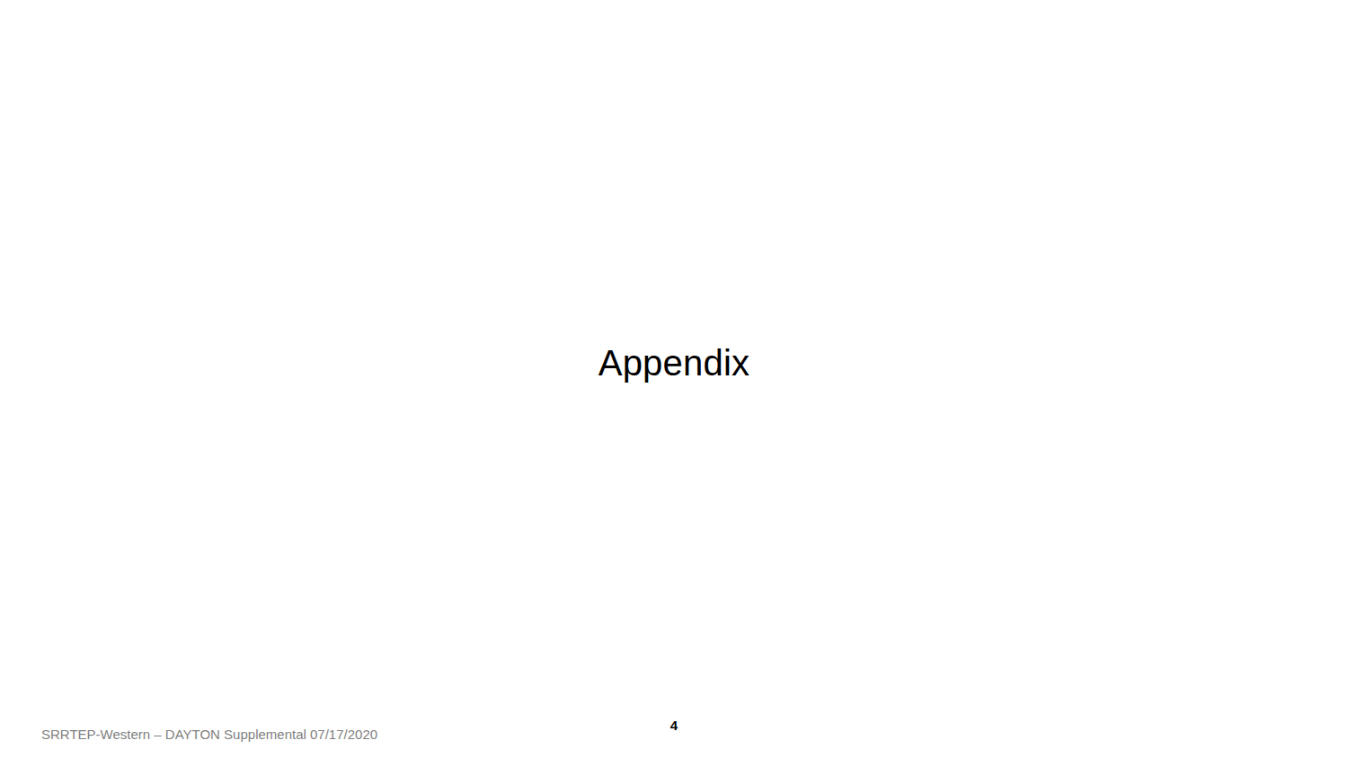Appendix
4
SRRTEP-Western – DAYTON Supplemental 07/17/2020